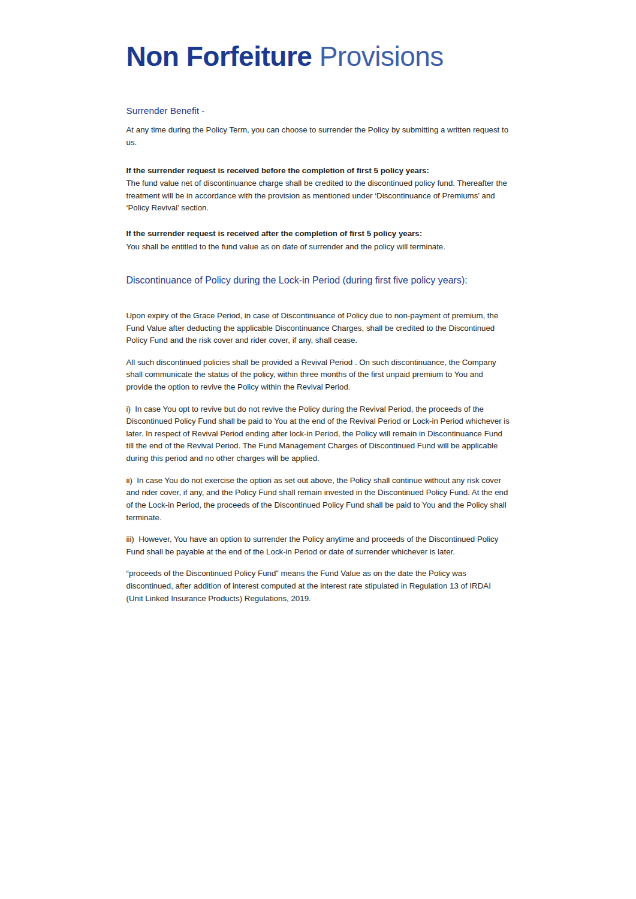Non Forfeiture Provisions
Surrender Benefit -
At any time during the Policy Term, you can choose to surrender the Policy by submitting a written request to us.
If the surrender request is received before the completion of first 5 policy years:
The fund value net of discontinuance charge shall be credited to the discontinued policy fund. Thereafter the treatment will be in accordance with the provision as mentioned under ‘Discontinuance of Premiums’ and ‘Policy Revival’ section.
If the surrender request is received after the completion of first 5 policy years:
You shall be entitled to the fund value as on date of surrender and the policy will terminate.
Discontinuance of Policy during the Lock-in Period (during first five policy years):
Upon expiry of the Grace Period, in case of Discontinuance of Policy due to non-payment of premium, the Fund Value after deducting the applicable Discontinuance Charges, shall be credited to the Discontinued Policy Fund and the risk cover and rider cover, if any, shall cease.
All such discontinued policies shall be provided a Revival Period . On such discontinuance, the Company shall communicate the status of the policy, within three months of the first unpaid premium to You and provide the option to revive the Policy within the Revival Period.
i) In case You opt to revive but do not revive the Policy during the Revival Period, the proceeds of the Discontinued Policy Fund shall be paid to You at the end of the Revival Period or Lock-in Period whichever is later. In respect of Revival Period ending after lock-in Period, the Policy will remain in Discontinuance Fund till the end of the Revival Period. The Fund Management Charges of Discontinued Fund will be applicable during this period and no other charges will be applied.
ii) In case You do not exercise the option as set out above, the Policy shall continue without any risk cover and rider cover, if any, and the Policy Fund shall remain invested in the Discontinued Policy Fund. At the end of the Lock-in Period, the proceeds of the Discontinued Policy Fund shall be paid to You and the Policy shall terminate.
iii) However, You have an option to surrender the Policy anytime and proceeds of the Discontinued Policy Fund shall be payable at the end of the Lock-in Period or date of surrender whichever is later.
“proceeds of the Discontinued Policy Fund” means the Fund Value as on the date the Policy was discontinued, after addition of interest computed at the interest rate stipulated in Regulation 13 of IRDAI (Unit Linked Insurance Products) Regulations, 2019.